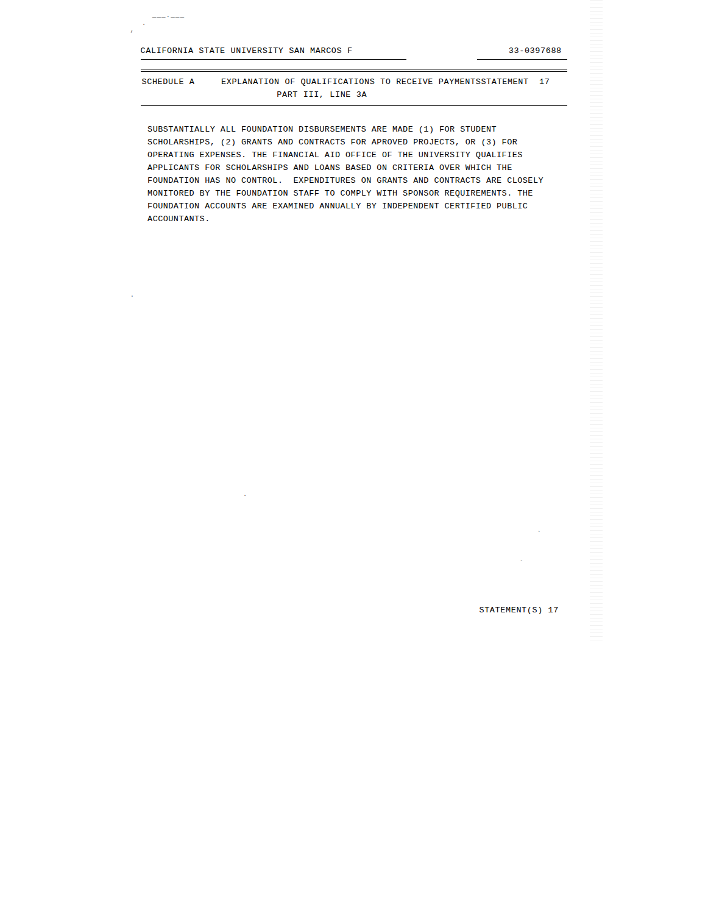___.___
, . ` ` . . .
CALIFORNIA STATE UNIVERSITY SAN MARCOS F
33-0397688
SCHEDULE A EXPLANATION OF QUALIFICATIONS TO RECEIVE PAYMENTS STATEMENT 17
PART III, LINE 3A
SUBSTANTIALLY ALL FOUNDATION DISBURSEMENTS ARE MADE (1) FOR STUDENT
SCHOLARSHIPS, (2) GRANTS AND CONTRACTS FOR APROVED PROJECTS, OR (3) FOR
OPERATING EXPENSES. THE FINANCIAL AID OFFICE OF THE UNIVERSITY QUALIFIES
APPLICANTS FOR SCHOLARSHIPS AND LOANS BASED ON CRITERIA OVER WHICH THE
FOUNDATION HAS NO CONTROL. EXPENDITURES ON GRANTS AND CONTRACTS ARE CLOSELY
MONITORED BY THE FOUNDATION STAFF TO COMPLY WITH SPONSOR REQUIREMENTS. THE
FOUNDATION ACCOUNTS ARE EXAMINED ANNUALLY BY INDEPENDENT CERTIFIED PUBLIC
ACCOUNTANTS.
STATEMENT(S) 17